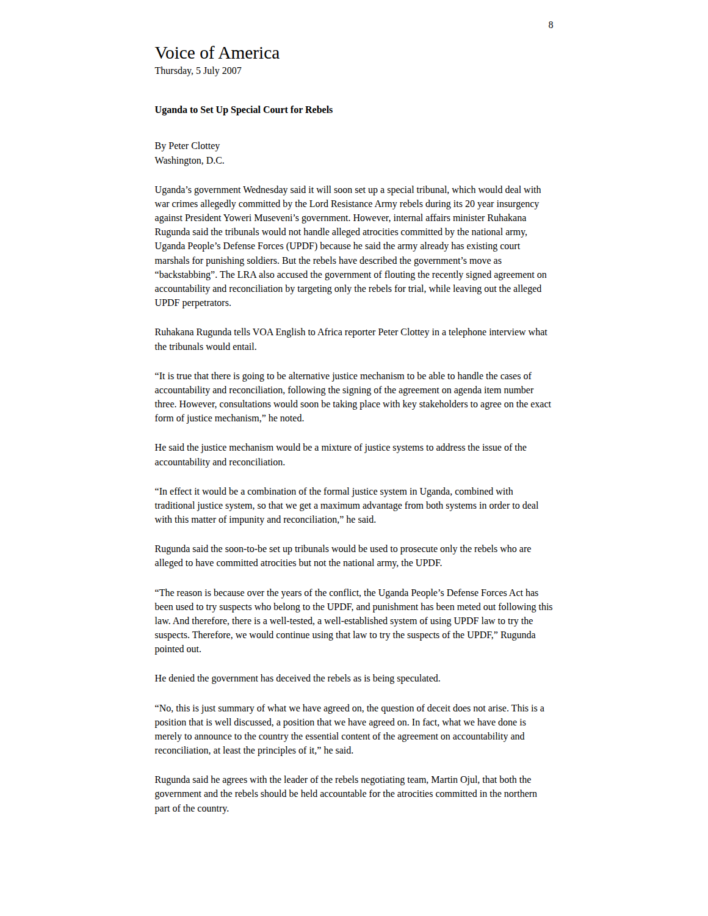8
Voice of America
Thursday, 5 July 2007
Uganda to Set Up Special Court for Rebels
By Peter Clottey
Washington, D.C.
Uganda’s government Wednesday said it will soon set up a special tribunal, which would deal with war crimes allegedly committed by the Lord Resistance Army rebels during its 20 year insurgency against President Yoweri Museveni’s government. However, internal affairs minister Ruhakana Rugunda said the tribunals would not handle alleged atrocities committed by the national army, Uganda People’s Defense Forces (UPDF) because he said the army already has existing court marshals for punishing soldiers. But the rebels have described the government’s move as “backstabbing”. The LRA also accused the government of flouting the recently signed agreement on accountability and reconciliation by targeting only the rebels for trial, while leaving out the alleged UPDF perpetrators.
Ruhakana Rugunda tells VOA English to Africa reporter Peter Clottey in a telephone interview what the tribunals would entail.
“It is true that there is going to be alternative justice mechanism to be able to handle the cases of accountability and reconciliation, following the signing of the agreement on agenda item number three. However, consultations would soon be taking place with key stakeholders to agree on the exact form of justice mechanism,” he noted.
He said the justice mechanism would be a mixture of justice systems to address the issue of the accountability and reconciliation.
“In effect it would be a combination of the formal justice system in Uganda, combined with traditional justice system, so that we get a maximum advantage from both systems in order to deal with this matter of impunity and reconciliation,” he said.
Rugunda said the soon-to-be set up tribunals would be used to prosecute only the rebels who are alleged to have committed atrocities but not the national army, the UPDF.
“The reason is because over the years of the conflict, the Uganda People’s Defense Forces Act has been used to try suspects who belong to the UPDF, and punishment has been meted out following this law. And therefore, there is a well-tested, a well-established system of using UPDF law to try the suspects. Therefore, we would continue using that law to try the suspects of the UPDF,” Rugunda pointed out.
He denied the government has deceived the rebels as is being speculated.
“No, this is just summary of what we have agreed on, the question of deceit does not arise. This is a position that is well discussed, a position that we have agreed on. In fact, what we have done is merely to announce to the country the essential content of the agreement on accountability and reconciliation, at least the principles of it,” he said.
Rugunda said he agrees with the leader of the rebels negotiating team, Martin Ojul, that both the government and the rebels should be held accountable for the atrocities committed in the northern part of the country.